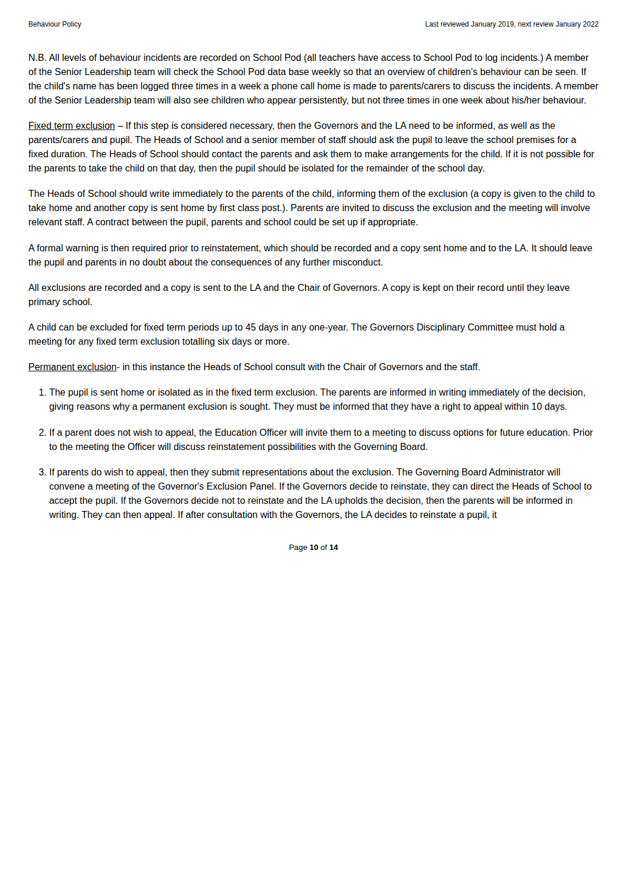Behaviour Policy Last reviewed January 2019, next review January 2022
N.B. All levels of behaviour incidents are recorded on School Pod (all teachers have access to School Pod to log incidents.) A member of the Senior Leadership team will check the School Pod data base weekly so that an overview of children's behaviour can be seen. If the child's name has been logged three times in a week a phone call home is made to parents/carers to discuss the incidents. A member of the Senior Leadership team will also see children who appear persistently, but not three times in one week about his/her behaviour.
Fixed term exclusion – If this step is considered necessary, then the Governors and the LA need to be informed, as well as the parents/carers and pupil. The Heads of School and a senior member of staff should ask the pupil to leave the school premises for a fixed duration. The Heads of School should contact the parents and ask them to make arrangements for the child. If it is not possible for the parents to take the child on that day, then the pupil should be isolated for the remainder of the school day.
The Heads of School should write immediately to the parents of the child, informing them of the exclusion (a copy is given to the child to take home and another copy is sent home by first class post.). Parents are invited to discuss the exclusion and the meeting will involve relevant staff. A contract between the pupil, parents and school could be set up if appropriate.
A formal warning is then required prior to reinstatement, which should be recorded and a copy sent home and to the LA. It should leave the pupil and parents in no doubt about the consequences of any further misconduct.
All exclusions are recorded and a copy is sent to the LA and the Chair of Governors. A copy is kept on their record until they leave primary school.
A child can be excluded for fixed term periods up to 45 days in any one-year. The Governors Disciplinary Committee must hold a meeting for any fixed term exclusion totalling six days or more.
Permanent exclusion- in this instance the Heads of School consult with the Chair of Governors and the staff.
The pupil is sent home or isolated as in the fixed term exclusion. The parents are informed in writing immediately of the decision, giving reasons why a permanent exclusion is sought. They must be informed that they have a right to appeal within 10 days.
If a parent does not wish to appeal, the Education Officer will invite them to a meeting to discuss options for future education. Prior to the meeting the Officer will discuss reinstatement possibilities with the Governing Board.
If parents do wish to appeal, then they submit representations about the exclusion. The Governing Board Administrator will convene a meeting of the Governor's Exclusion Panel. If the Governors decide to reinstate, they can direct the Heads of School to accept the pupil. If the Governors decide not to reinstate and the LA upholds the decision, then the parents will be informed in writing. They can then appeal. If after consultation with the Governors, the LA decides to reinstate a pupil, it
Page 10 of 14